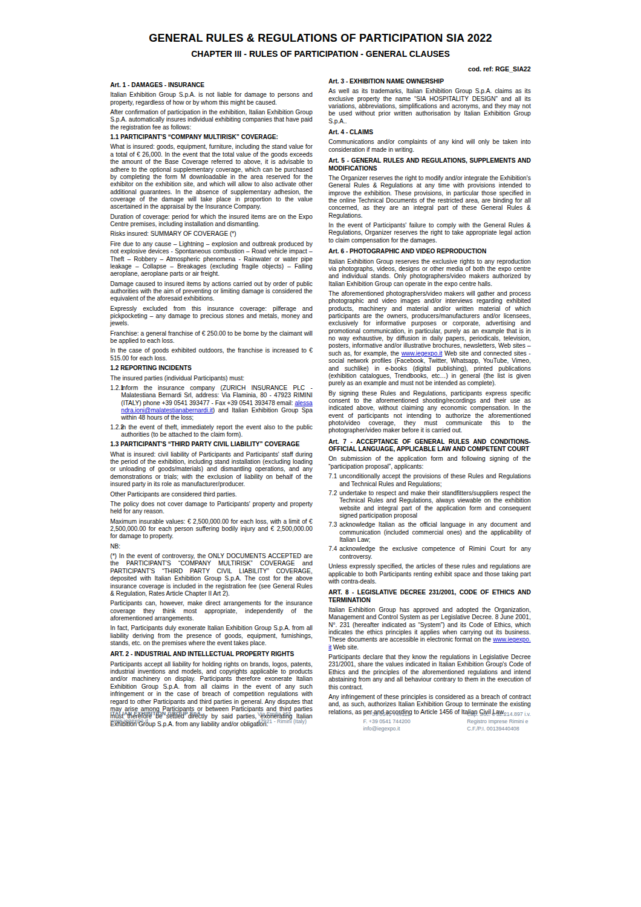GENERAL RULES & REGULATIONS OF PARTICIPATION SIA 2022
CHAPTER III - RULES OF PARTICIPATION - GENERAL CLAUSES
cod. ref: RGE_SIA22
Art. 1 - DAMAGES - INSURANCE
Italian Exhibition Group S.p.A. is not liable for damage to persons and property, regardless of how or by whom this might be caused.
After confirmation of participation in the exhibition, Italian Exhibition Group S.p.A. automatically insures individual exhibiting companies that have paid the registration fee as follows:
1.1 PARTICIPANT'S “COMPANY MULTIRISK” COVERAGE:
What is insured: goods, equipment, furniture, including the stand value for a total of € 26,000. In the event that the total value of the goods exceeds the amount of the Base Coverage referred to above, it is advisable to adhere to the optional supplementary coverage, which can be purchased by completing the form M downloadable in the area reserved for the exhibitor on the exhibition site, and which will allow to also activate other additional guarantees. In the absence of supplementary adhesion, the coverage of the damage will take place in proportion to the value ascertained in the appraisal by the Insurance Company.
Duration of coverage: period for which the insured items are on the Expo Centre premises, including installation and dismantling.
Risks insured: SUMMARY OF COVERAGE (*)
Fire due to any cause – Lightning – explosion and outbreak produced by not explosive devices - Spontaneous combustion – Road vehicle impact – Theft – Robbery – Atmospheric phenomena - Rainwater or water pipe leakage – Collapse – Breakages (excluding fragile objects) – Falling aeroplane, aeroplane parts or air freight.
Damage caused to insured items by actions carried out by order of public authorities with the aim of preventing or limiting damage is considered the equivalent of the aforesaid exhibitions.
Expressly excluded from this insurance coverage: pilferage and pickpocketing – any damage to precious stones and metals, money and jewels.
Franchise: a general franchise of € 250.00 to be borne by the claimant will be applied to each loss.
In the case of goods exhibited outdoors, the franchise is increased to € 515.00 for each loss.
1.2 REPORTING INCIDENTS
The insured parties (individual Participants) must:
1.2.1 inform the insurance company (ZURICH INSURANCE PLC - Malatestiana Bernardi Srl, address: Via Flaminia, 80 - 47923 RIMINI (ITALY) phone +39 0541 393477 - Fax +39 0541 393478 email: alessandra.ioni@malatestianabernardi.it) and Italian Exhibition Group Spa within 48 hours of the loss;
1.2.2 in the event of theft, immediately report the event also to the public authorities (to be attached to the claim form).
1.3 PARTICIPANT'S “THIRD PARTY CIVIL LIABILITY” COVERAGE
What is insured: civil liability of Participants and Participants' staff during the period of the exhibition, including stand installation (excluding loading or unloading of goods/materials) and dismantling operations, and any demonstrations or trials; with the exclusion of liability on behalf of the insured party in its role as manufacturer/producer.
Other Participants are considered third parties.
The policy does not cover damage to Participants' property and property held for any reason.
Maximum insurable values: € 2,500,000.00 for each loss, with a limit of € 2,500,000.00 for each person suffering bodily injury and € 2,500,000.00 for damage to property.
NB:
(*) In the event of controversy, the ONLY DOCUMENTS ACCEPTED are the PARTICIPANT'S “COMPANY MULTIRISK” COVERAGE and PARTICIPANT'S “THIRD PARTY CIVIL LIABILITY” COVERAGE, deposited with Italian Exhibition Group S.p.A. The cost for the above insurance coverage is included in the registration fee (see General Rules & Regulation, Rates Article Chapter II Art 2).
Participants can, however, make direct arrangements for the insurance coverage they think most appropriate, independently of the aforementioned arrangements.
In fact, Participants duly exonerate Italian Exhibition Group S.p.A. from all liability deriving from the presence of goods, equipment, furnishings, stands, etc. on the premises where the event takes place.
ART. 2 - INDUSTRIAL AND INTELLECTUAL PROPERTY RIGHTS
Participants accept all liability for holding rights on brands, logos, patents, industrial inventions and models, and copyrights applicable to products and/or machinery on display. Participants therefore exonerate Italian Exhibition Group S.p.A. from all claims in the event of any such infringement or in the case of breach of competition regulations with regard to other Participants and third parties in general. Any disputes that may arise among Participants or between Participants and third parties must therefore be settled directly by said parties, exonerating Italian Exhibition Group S.p.A. from any liability and/or obligation.
Art. 3 - EXHIBITION NAME OWNERSHIP
As well as its trademarks, Italian Exhibition Group S.p.A. claims as its exclusive property the name “SIA HOSPITALITY DESIGN” and all its variations, abbreviations, simplifications and acronyms, and they may not be used without prior written authorisation by Italian Exhibition Group S.p.A..
Art. 4 - CLAIMS
Communications and/or complaints of any kind will only be taken into consideration if made in writing.
Art. 5 - GENERAL RULES AND REGULATIONS, SUPPLEMENTS AND MODIFICATIONS
The Organizer reserves the right to modify and/or integrate the Exhibition's General Rules & Regulations at any time with provisions intended to improve the exhibition. These provisions, in particular those specified in the online Technical Documents of the restricted area, are binding for all concerned, as they are an integral part of these General Rules & Regulations.
In the event of Participants' failure to comply with the General Rules & Regulations, Organizer reserves the right to take appropriate legal action to claim compensation for the damages.
Art. 6 - PHOTOGRAPHIC AND VIDEO REPRODUCTION
Italian Exhibition Group reserves the exclusive rights to any reproduction via photographs, videos, designs or other media of both the expo centre and individual stands. Only photographers/video makers authorized by Italian Exhibition Group can operate in the expo centre halls.
The aforementioned photographers/video makers will gather and process photographic and video images and/or interviews regarding exhibited products, machinery and material and/or written material of which participants are the owners, producers/manufacturers and/or licensees, exclusively for informative purposes or corporate, advertising and promotional communication, in particular, purely as an example that is in no way exhaustive, by diffusion in daily papers, periodicals, television, posters, informative and/or illustrative brochures, newsletters, Web sites – such as, for example, the www.iegexpo.it Web site and connected sites - social network profiles (Facebook, Twitter, Whatsapp, YouTube, Vimeo, and suchlike) in e-books (digital publishing), printed publications (exhibition catalogues, Trendbooks, etc…) in general (the list is given purely as an example and must not be intended as complete).
By signing these Rules and Regulations, participants express specific consent to the aforementioned shooting/recordings and their use as indicated above, without claiming any economic compensation. In the event of participants not intending to authorize the aforementioned photo/video coverage, they must communicate this to the photographer/video maker before it is carried out.
Art. 7 - ACCEPTANCE OF GENERAL RULES AND CONDITIONS- OFFICIAL LANGUAGE, APPLICABLE LAW AND COMPETENT COURT
On submission of the application form and following signing of the “participation proposal”, applicants:
7.1 unconditionally accept the provisions of these Rules and Regulations and Technical Rules and Regulations;
7.2 undertake to respect and make their standfitters/suppliers respect the Technical Rules and Regulations, always viewable on the exhibition website and integral part of the application form and consequent signed participation proposal
7.3 acknowledge Italian as the official language in any document and communication (included commercial ones) and the applicability of Italian Law;
7.4 acknowledge the exclusive competence of Rimini Court for any controversy.
Unless expressly specified, the articles of these rules and regulations are applicable to both Participants renting exhibit space and those taking part with contra-deals.
ART. 8 - LEGISLATIVE DECREE 231/2001, CODE OF ETHICS AND TERMINATION
Italian Exhibition Group has approved and adopted the Organization, Management and Control System as per Legislative Decree. 8 June 2001, N°. 231 (hereafter indicated as “System”) and its Code of Ethics, which indicates the ethics principles it applies when carrying out its business. These documents are accessible in electronic format on the www.iegexpo.it Web site.
Participants declare that they know the regulations in Legislative Decree 231/2001, share the values indicated in Italian Exhibition Group's Code of Ethics and the principles of the aforementioned regulations and intend abstaining from any and all behaviour contrary to them in the execution of this contract.
Any infringement of these principles is considered as a breach of contract and, as such, authorizes Italian Exhibition Group to terminate the existing relations, as per and according to Article 1456 of Italian Civil Law.
ITALIAN EXHIBITION GROUP SpAwww.iegexpo.it
Via Emilia 155
47921 - Rimini (Italy)
P. +39 0541 744111
F. +39 0541 744200
info@iegexpo.it
Cap. Soc. € 52.214.897 i.v.
Registro Imprese Rimini e
C.F./P.I. 00139440408